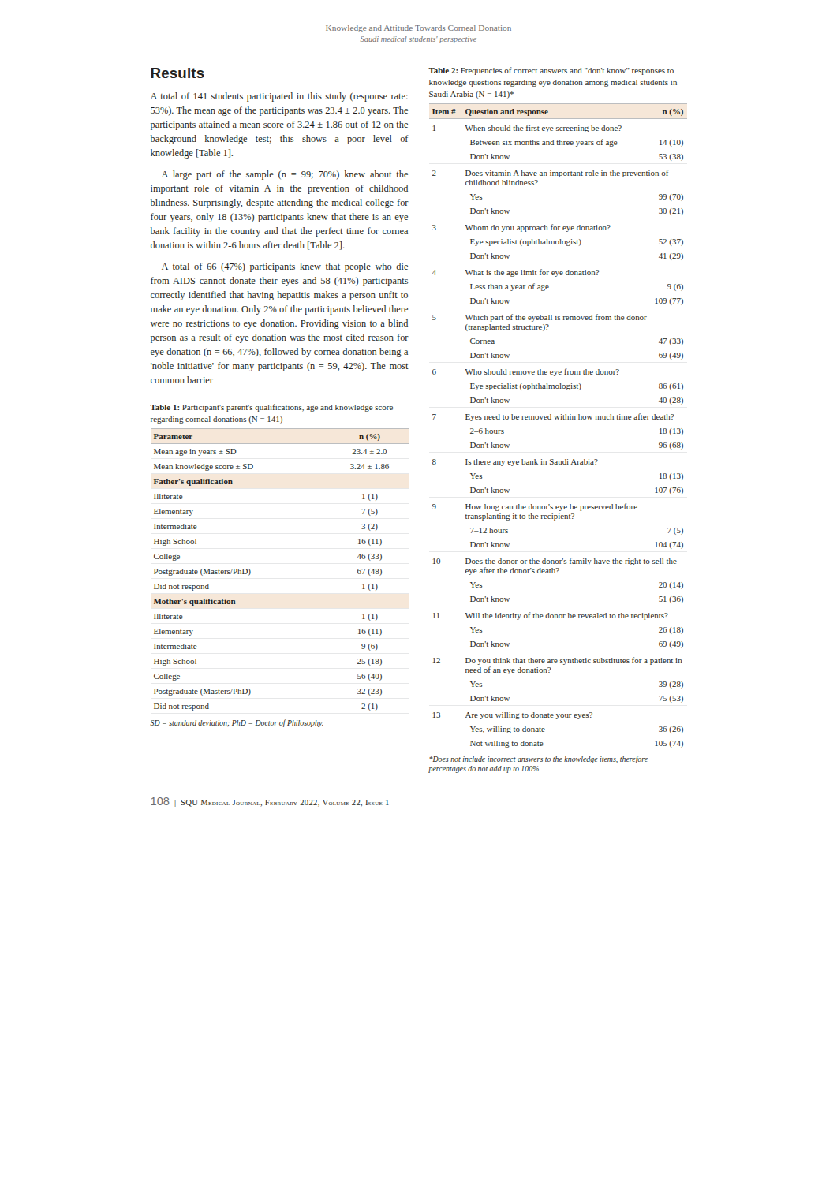Knowledge and Attitude Towards Corneal Donation
Saudi medical students' perspective
Results
A total of 141 students participated in this study (response rate: 53%). The mean age of the participants was 23.4 ± 2.0 years. The participants attained a mean score of 3.24 ± 1.86 out of 12 on the background knowledge test; this shows a poor level of knowledge [Table 1].
A large part of the sample (n = 99; 70%) knew about the important role of vitamin A in the prevention of childhood blindness. Surprisingly, despite attending the medical college for four years, only 18 (13%) participants knew that there is an eye bank facility in the country and that the perfect time for cornea donation is within 2-6 hours after death [Table 2].
A total of 66 (47%) participants knew that people who die from AIDS cannot donate their eyes and 58 (41%) participants correctly identified that having hepatitis makes a person unfit to make an eye donation. Only 2% of the participants believed there were no restrictions to eye donation. Providing vision to a blind person as a result of eye donation was the most cited reason for eye donation (n = 66, 47%), followed by cornea donation being a 'noble initiative' for many participants (n = 59, 42%). The most common barrier
Table 1: Participant's parent's qualifications, age and knowledge score regarding corneal donations (N = 141)
| Parameter | n (%) |
| --- | --- |
| Mean age in years ± SD | 23.4 ± 2.0 |
| Mean knowledge score ± SD | 3.24 ± 1.86 |
| Father's qualification |
| Illiterate | 1 (1) |
| Elementary | 7 (5) |
| Intermediate | 3 (2) |
| High School | 16 (11) |
| College | 46 (33) |
| Postgraduate (Masters/PhD) | 67 (48) |
| Did not respond | 1 (1) |
| Mother's qualification |
| Illiterate | 1 (1) |
| Elementary | 16 (11) |
| Intermediate | 9 (6) |
| High School | 25 (18) |
| College | 56 (40) |
| Postgraduate (Masters/PhD) | 32 (23) |
| Did not respond | 2 (1) |
SD = standard deviation; PhD = Doctor of Philosophy.
Table 2: Frequencies of correct answers and "don't know" responses to knowledge questions regarding eye donation among medical students in Saudi Arabia (N = 141)*
| Item # | Question and response | n (%) |
| --- | --- | --- |
| 1 | When should the first eye screening be done? |
| | Between six months and three years of age | 14 (10) |
| | Don't know | 53 (38) |
| 2 | Does vitamin A have an important role in the prevention of childhood blindness? |
| | Yes | 99 (70) |
| | Don't know | 30 (21) |
| 3 | Whom do you approach for eye donation? |
| | Eye specialist (ophthalmologist) | 52 (37) |
| | Don't know | 41 (29) |
| 4 | What is the age limit for eye donation? |
| | Less than a year of age | 9 (6) |
| | Don't know | 109 (77) |
| 5 | Which part of the eyeball is removed from the donor (transplanted structure)? |
| | Cornea | 47 (33) |
| | Don't know | 69 (49) |
| 6 | Who should remove the eye from the donor? |
| | Eye specialist (ophthalmologist) | 86 (61) |
| | Don't know | 40 (28) |
| 7 | Eyes need to be removed within how much time after death? |
| | 2–6 hours | 18 (13) |
| | Don't know | 96 (68) |
| 8 | Is there any eye bank in Saudi Arabia? |
| | Yes | 18 (13) |
| | Don't know | 107 (76) |
| 9 | How long can the donor's eye be preserved before transplanting it to the recipient? |
| | 7–12 hours | 7 (5) |
| | Don't know | 104 (74) |
| 10 | Does the donor or the donor's family have the right to sell the eye after the donor's death? |
| | Yes | 20 (14) |
| | Don't know | 51 (36) |
| 11 | Will the identity of the donor be revealed to the recipients? |
| | Yes | 26 (18) |
| | Don't know | 69 (49) |
| 12 | Do you think that there are synthetic substitutes for a patient in need of an eye donation? |
| | Yes | 39 (28) |
| | Don't know | 75 (53) |
| 13 | Are you willing to donate your eyes? |
| | Yes, willing to donate | 36 (26) |
| | Not willing to donate | 105 (74) |
*Does not include incorrect answers to the knowledge items, therefore percentages do not add up to 100%.
108 | SQU Medical Journal, February 2022, Volume 22, Issue 1